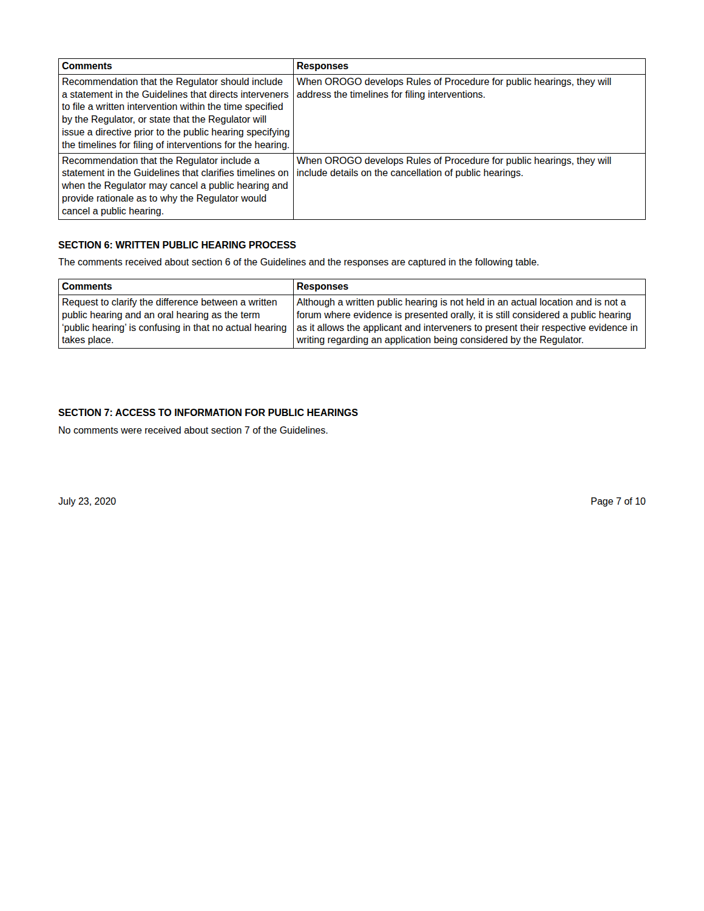| Comments | Responses |
| --- | --- |
| Recommendation that the Regulator should include a statement in the Guidelines that directs interveners to file a written intervention within the time specified by the Regulator, or state that the Regulator will issue a directive prior to the public hearing specifying the timelines for filing of interventions for the hearing. | When OROGO develops Rules of Procedure for public hearings, they will address the timelines for filing interventions. |
| Recommendation that the Regulator include a statement in the Guidelines that clarifies timelines on when the Regulator may cancel a public hearing and provide rationale as to why the Regulator would cancel a public hearing. | When OROGO develops Rules of Procedure for public hearings, they will include details on the cancellation of public hearings. |
SECTION 6: WRITTEN PUBLIC HEARING PROCESS
The comments received about section 6 of the Guidelines and the responses are captured in the following table.
| Comments | Responses |
| --- | --- |
| Request to clarify the difference between a written public hearing and an oral hearing as the term ‘public hearing’ is confusing in that no actual hearing takes place. | Although a written public hearing is not held in an actual location and is not a forum where evidence is presented orally, it is still considered a public hearing as it allows the applicant and interveners to present their respective evidence in writing regarding an application being considered by the Regulator. |
SECTION 7: ACCESS TO INFORMATION FOR PUBLIC HEARINGS
No comments were received about section 7 of the Guidelines.
July 23, 2020 Page 7 of 10